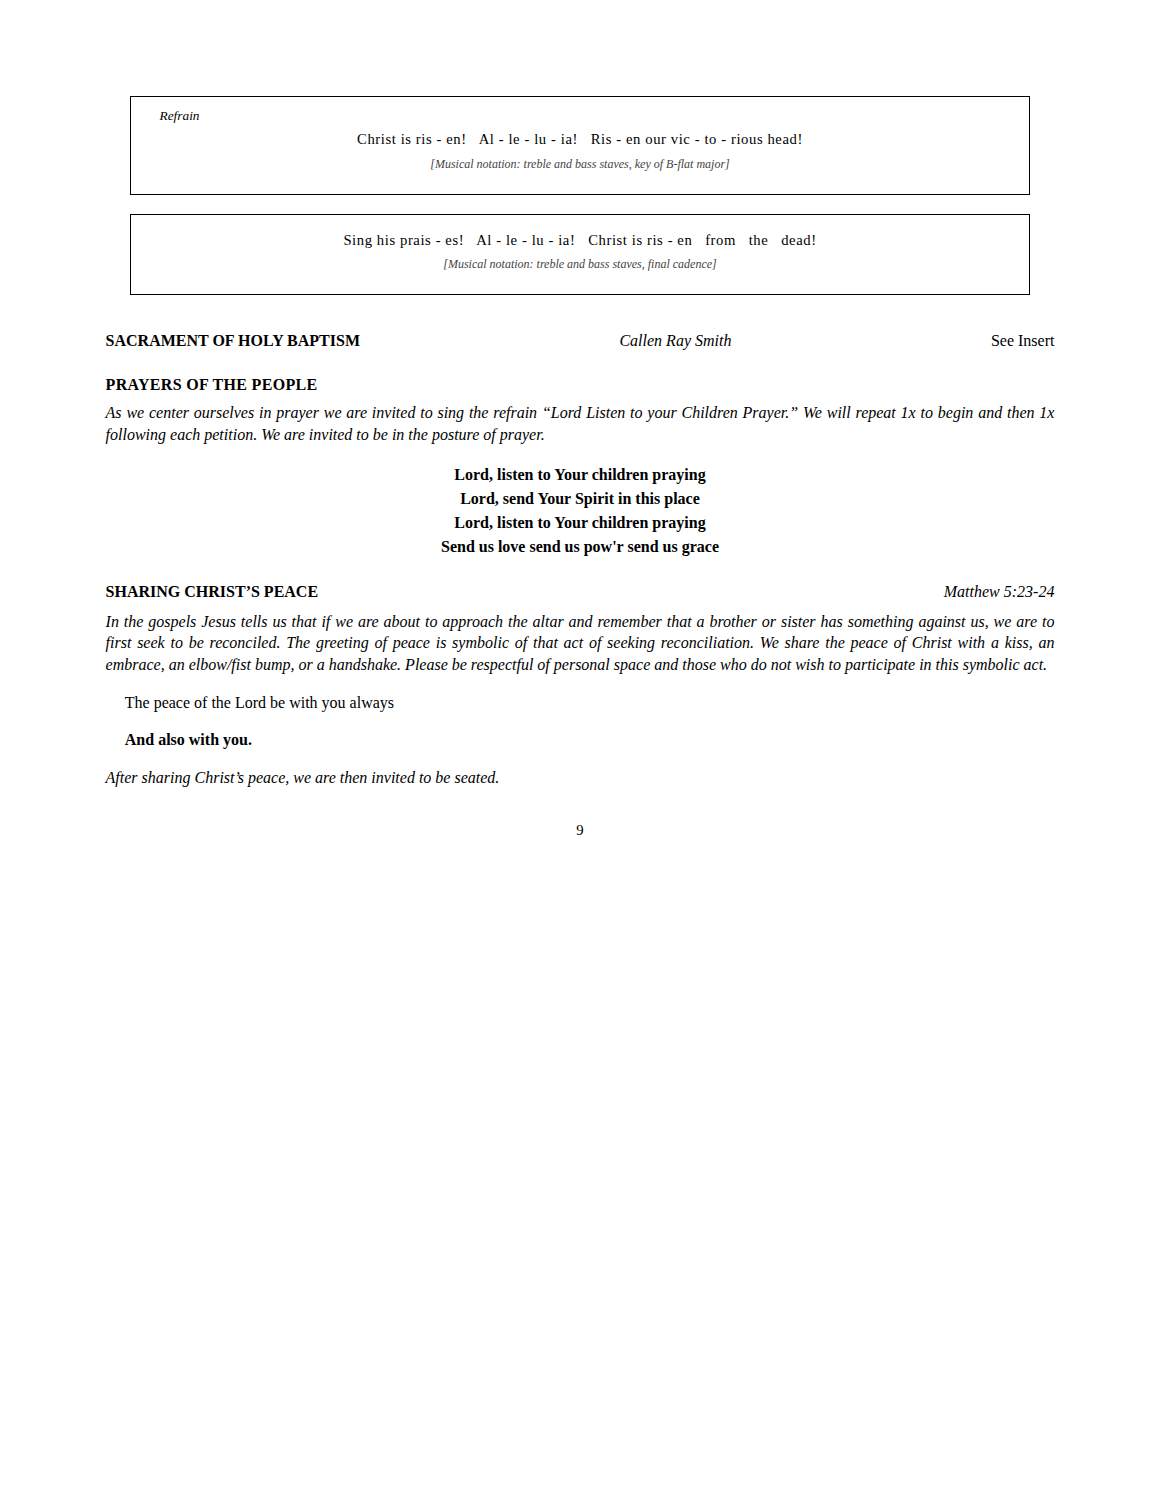Refrain
Christ is ris - en! Al - le - lu - ia! Ris - en our vic - to - rious head!
[Musical notation: treble and bass staves, key of B-flat major]
Sing his prais - es! Al - le - lu - ia! Christ is ris - en from the dead!
[Musical notation: treble and bass staves, final cadence]
Sacrament of Holy Baptism Callen Ray Smith See Insert
Prayers of the People
As we center ourselves in prayer we are invited to sing the refrain “Lord Listen to your Children Prayer.” We will repeat 1x to begin and then 1x following each petition. We are invited to be in the posture of prayer.
Lord, listen to Your children praying
Lord, send Your Spirit in this place
Lord, listen to Your children praying
Send us love send us pow'r send us grace
Sharing Christ’s Peace Matthew 5:23-24
In the gospels Jesus tells us that if we are about to approach the altar and remember that a brother or sister has something against us, we are to first seek to be reconciled. The greeting of peace is symbolic of that act of seeking reconciliation. We share the peace of Christ with a kiss, an embrace, an elbow/fist bump, or a handshake. Please be respectful of personal space and those who do not wish to participate in this symbolic act.
The peace of the Lord be with you always
And also with you.
After sharing Christ’s peace, we are then invited to be seated.
9